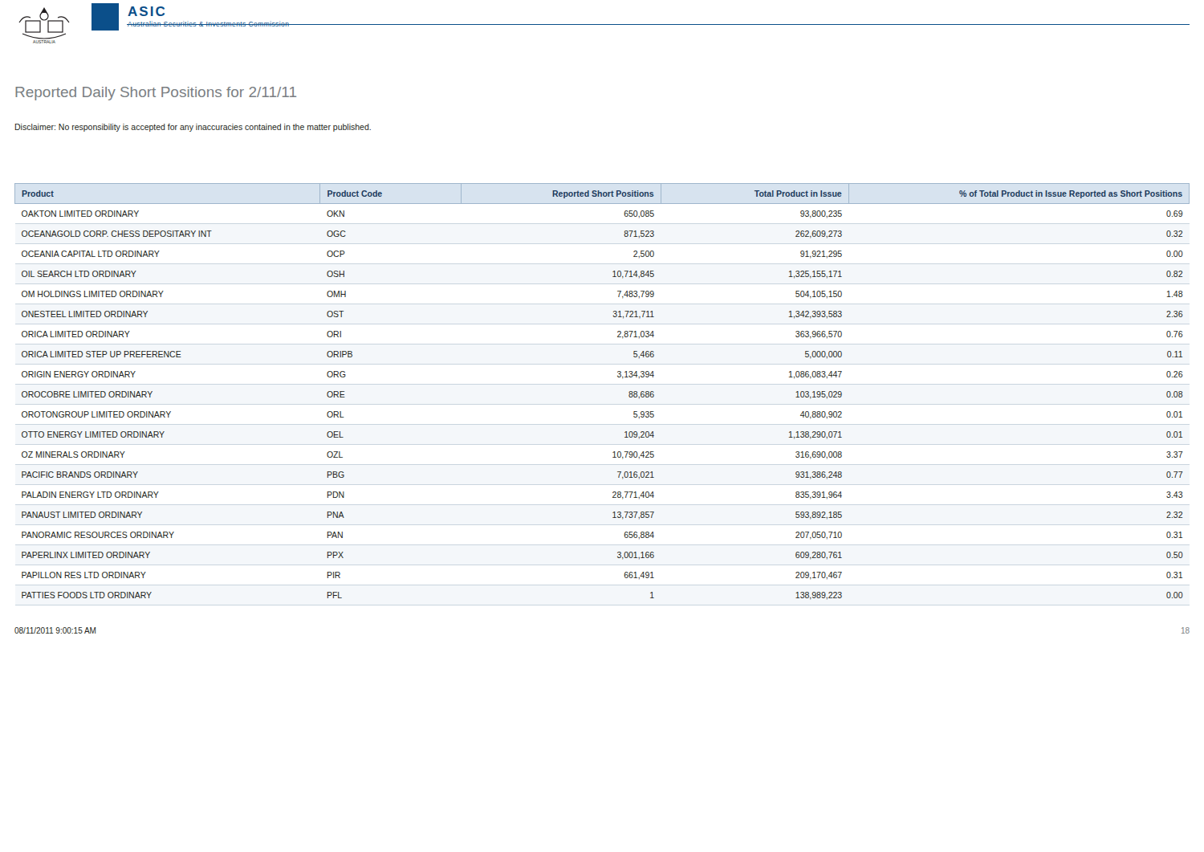AUSTRALIA
ASIC
Australian Securities & Investments Commission
Reported Daily Short Positions for 2/11/11
Disclaimer: No responsibility is accepted for any inaccuracies contained in the matter published.
| Product | Product Code | Reported Short Positions | Total Product in Issue | % of Total Product in Issue Reported as Short Positions |
| --- | --- | --- | --- | --- |
| OAKTON LIMITED ORDINARY | OKN | 650,085 | 93,800,235 | 0.69 |
| OCEANAGOLD CORP. CHESS DEPOSITARY INT | OGC | 871,523 | 262,609,273 | 0.32 |
| OCEANIA CAPITAL LTD ORDINARY | OCP | 2,500 | 91,921,295 | 0.00 |
| OIL SEARCH LTD ORDINARY | OSH | 10,714,845 | 1,325,155,171 | 0.82 |
| OM HOLDINGS LIMITED ORDINARY | OMH | 7,483,799 | 504,105,150 | 1.48 |
| ONESTEEL LIMITED ORDINARY | OST | 31,721,711 | 1,342,393,583 | 2.36 |
| ORICA LIMITED ORDINARY | ORI | 2,871,034 | 363,966,570 | 0.76 |
| ORICA LIMITED STEP UP PREFERENCE | ORIPB | 5,466 | 5,000,000 | 0.11 |
| ORIGIN ENERGY ORDINARY | ORG | 3,134,394 | 1,086,083,447 | 0.26 |
| OROCOBRE LIMITED ORDINARY | ORE | 88,686 | 103,195,029 | 0.08 |
| OROTONGROUP LIMITED ORDINARY | ORL | 5,935 | 40,880,902 | 0.01 |
| OTTO ENERGY LIMITED ORDINARY | OEL | 109,204 | 1,138,290,071 | 0.01 |
| OZ MINERALS ORDINARY | OZL | 10,790,425 | 316,690,008 | 3.37 |
| PACIFIC BRANDS ORDINARY | PBG | 7,016,021 | 931,386,248 | 0.77 |
| PALADIN ENERGY LTD ORDINARY | PDN | 28,771,404 | 835,391,964 | 3.43 |
| PANAUST LIMITED ORDINARY | PNA | 13,737,857 | 593,892,185 | 2.32 |
| PANORAMIC RESOURCES ORDINARY | PAN | 656,884 | 207,050,710 | 0.31 |
| PAPERLINX LIMITED ORDINARY | PPX | 3,001,166 | 609,280,761 | 0.50 |
| PAPILLON RES LTD ORDINARY | PIR | 661,491 | 209,170,467 | 0.31 |
| PATTIES FOODS LTD ORDINARY | PFL | 1 | 138,989,223 | 0.00 |
08/11/2011 9:00:15 AM
18